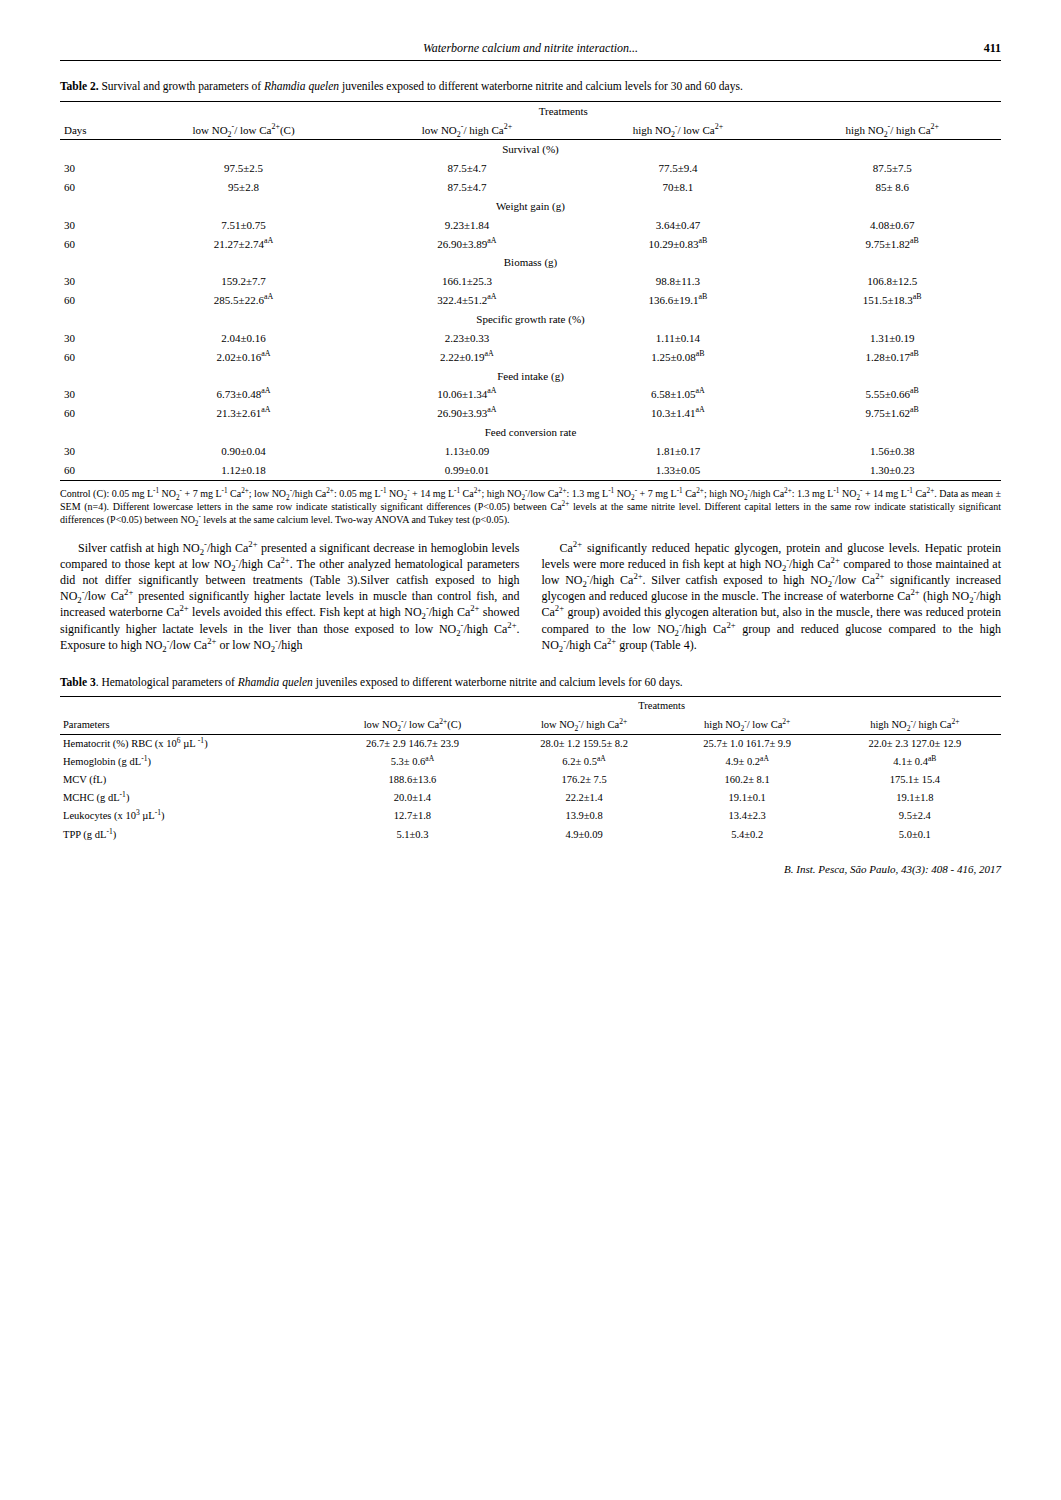Waterborne calcium and nitrite interaction... 411
Table 2. Survival and growth parameters of Rhamdia quelen juveniles exposed to different waterborne nitrite and calcium levels for 30 and 60 days.
| | Treatments |
| Days | low NO 2 - / low Ca 2+ (C) | low NO 2 - / high Ca 2+ | high NO 2 - / low Ca 2+ | high NO 2 - / high Ca 2+ |
| Survival (%) |
| 30 | 97.5±2.5 | 87.5±4.7 | 77.5±9.4 | 87.5±7.5 |
| 60 | 95±2.8 | 87.5±4.7 | 70±8.1 | 85± 8.6 |
| Weight gain (g) |
| 30 | 7.51±0.75 | 9.23±1.84 | 3.64±0.47 | 4.08±0.67 |
| 60 | 21.27±2.74 aA | 26.90±3.89 aA | 10.29±0.83 aB | 9.75±1.82 aB |
| Biomass (g) |
| 30 | 159.2±7.7 | 166.1±25.3 | 98.8±11.3 | 106.8±12.5 |
| 60 | 285.5±22.6 aA | 322.4±51.2 aA | 136.6±19.1 aB | 151.5±18.3 aB |
| Specific growth rate (%) |
| 30 | 2.04±0.16 | 2.23±0.33 | 1.11±0.14 | 1.31±0.19 |
| 60 | 2.02±0.16 aA | 2.22±0.19 aA | 1.25±0.08 aB | 1.28±0.17 aB |
| Feed intake (g) |
| 30 | 6.73±0.48 aA | 10.06±1.34 aA | 6.58±1.05 aA | 5.55±0.66 aB |
| 60 | 21.3±2.61 aA | 26.90±3.93 aA | 10.3±1.41 aA | 9.75±1.62 aB |
| Feed conversion rate |
| 30 | 0.90±0.04 | 1.13±0.09 | 1.81±0.17 | 1.56±0.38 |
| 60 | 1.12±0.18 | 0.99±0.01 | 1.33±0.05 | 1.30±0.23 |
Control (C): 0.05 mg L-1 NO2- + 7 mg L-1 Ca2+; low NO2-/high Ca2+: 0.05 mg L-1 NO2- + 14 mg L-1 Ca2+; high NO2-/low Ca2+: 1.3 mg L-1 NO2- + 7 mg L-1 Ca2+; high NO2-/high Ca2+: 1.3 mg L-1 NO2- + 14 mg L-1 Ca2+. Data as mean ± SEM (n=4). Different lowercase letters in the same row indicate statistically significant differences (P<0.05) between Ca2+ levels at the same nitrite level. Different capital letters in the same row indicate statistically significant differences (P<0.05) between NO2- levels at the same calcium level. Two-way ANOVA and Tukey test (p<0.05).
Silver catfish at high NO2-/high Ca2+ presented a significant decrease in hemoglobin levels compared to those kept at low NO2-/high Ca2+. The other analyzed hematological parameters did not differ significantly between treatments (Table 3).Silver catfish exposed to high NO2-/low Ca2+ presented significantly higher lactate levels in muscle than control fish, and increased waterborne Ca2+ levels avoided this effect. Fish kept at high NO2-/high Ca2+ showed significantly higher lactate levels in the liver than those exposed to low NO2-/high Ca2+. Exposure to high NO2-/low Ca2+ or low NO2-/high
Ca2+ significantly reduced hepatic glycogen, protein and glucose levels. Hepatic protein levels were more reduced in fish kept at high NO2-/high Ca2+ compared to those maintained at low NO2-/high Ca2+. Silver catfish exposed to high NO2-/low Ca2+ significantly increased glycogen and reduced glucose in the muscle. The increase of waterborne Ca2+ (high NO2-/high Ca2+ group) avoided this glycogen alteration but, also in the muscle, there was reduced protein compared to the low NO2-/high Ca2+ group and reduced glucose compared to the high NO2-/high Ca2+ group (Table 4).
Table 3. Hematological parameters of Rhamdia quelen juveniles exposed to different waterborne nitrite and calcium levels for 60 days.
| Parameters | Treatments |
| low NO 2 - / low Ca 2+ (C) | low NO 2 - / high Ca 2+ | high NO 2 - / low Ca 2+ | high NO 2 - / high Ca 2+ |
| Hematocrit (%) RBC (x 10 6 µL -1 ) | 26.7± 2.9 146.7± 23.9 | 28.0± 1.2 159.5± 8.2 | 25.7± 1.0 161.7± 9.9 | 22.0± 2.3 127.0± 12.9 |
| Hemoglobin (g dL -1 ) | 5.3± 0.6 aA | 6.2± 0.5 aA | 4.9± 0.2 aA | 4.1± 0.4 aB |
| MCV (fL) | 188.6±13.6 | 176.2± 7.5 | 160.2± 8.1 | 175.1± 15.4 |
| MCHC (g dL -1 ) | 20.0±1.4 | 22.2±1.4 | 19.1±0.1 | 19.1±1.8 |
| Leukocytes (x 10 3 µL -1 ) | 12.7±1.8 | 13.9±0.8 | 13.4±2.3 | 9.5±2.4 |
| TPP (g dL -1 ) | 5.1±0.3 | 4.9±0.09 | 5.4±0.2 | 5.0±0.1 |
B. Inst. Pesca, São Paulo, 43(3): 408 - 416, 2017